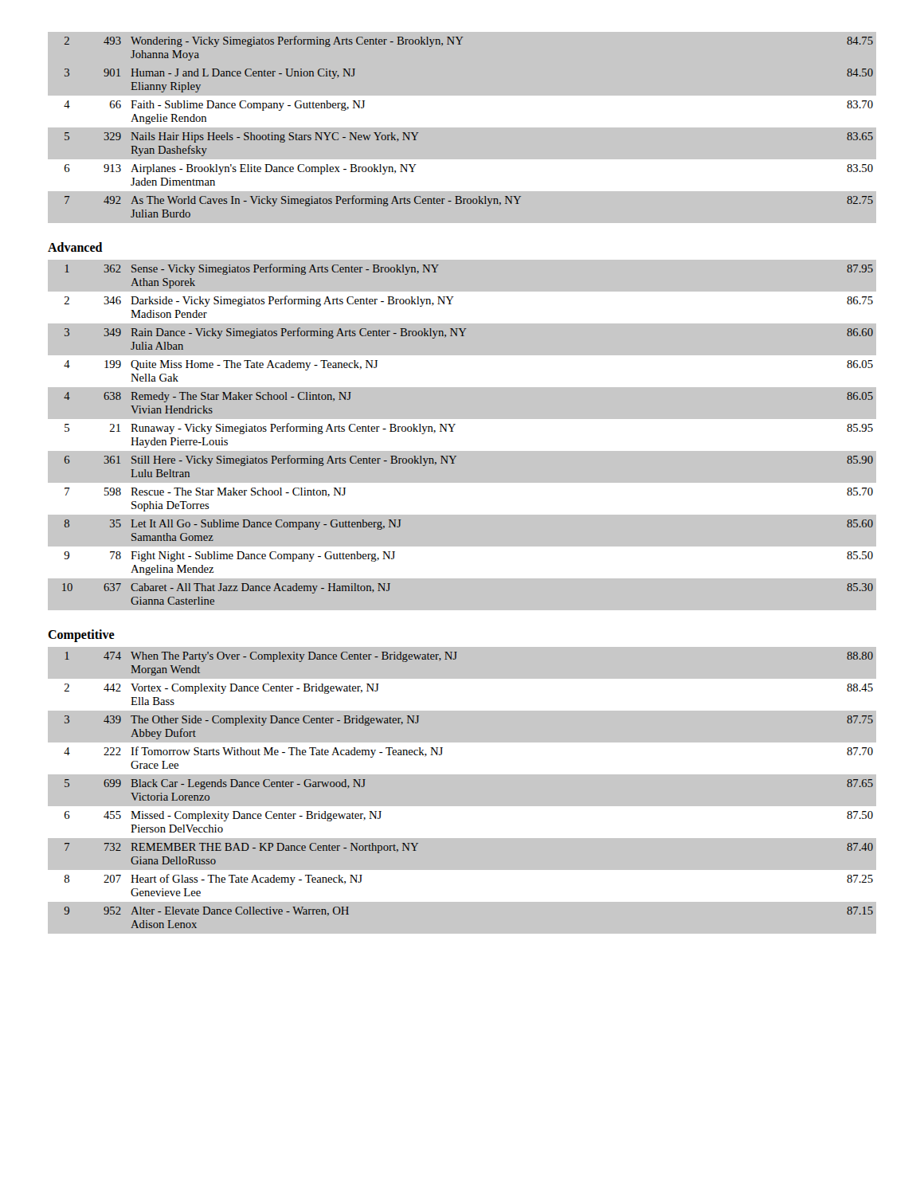| 2 | 493 | Wondering - Vicky Simegiatos Performing Arts Center - Brooklyn, NY Johanna Moya | 84.75 |
| 3 | 901 | Human - J and L Dance Center - Union City, NJ Elianny Ripley | 84.50 |
| 4 | 66 | Faith - Sublime Dance Company - Guttenberg, NJ Angelie Rendon | 83.70 |
| 5 | 329 | Nails Hair Hips Heels - Shooting Stars NYC - New York, NY Ryan Dashefsky | 83.65 |
| 6 | 913 | Airplanes - Brooklyn's Elite Dance Complex - Brooklyn, NY Jaden Dimentman | 83.50 |
| 7 | 492 | As The World Caves In - Vicky Simegiatos Performing Arts Center - Brooklyn, NY Julian Burdo | 82.75 |
Advanced
| 1 | 362 | Sense - Vicky Simegiatos Performing Arts Center - Brooklyn, NY Athan Sporek | 87.95 |
| 2 | 346 | Darkside - Vicky Simegiatos Performing Arts Center - Brooklyn, NY Madison Pender | 86.75 |
| 3 | 349 | Rain Dance - Vicky Simegiatos Performing Arts Center - Brooklyn, NY Julia Alban | 86.60 |
| 4 | 199 | Quite Miss Home - The Tate Academy - Teaneck, NJ Nella Gak | 86.05 |
| 4 | 638 | Remedy - The Star Maker School - Clinton, NJ Vivian Hendricks | 86.05 |
| 5 | 21 | Runaway - Vicky Simegiatos Performing Arts Center - Brooklyn, NY Hayden Pierre-Louis | 85.95 |
| 6 | 361 | Still Here - Vicky Simegiatos Performing Arts Center - Brooklyn, NY Lulu Beltran | 85.90 |
| 7 | 598 | Rescue - The Star Maker School - Clinton, NJ Sophia DeTorres | 85.70 |
| 8 | 35 | Let It All Go - Sublime Dance Company - Guttenberg, NJ Samantha Gomez | 85.60 |
| 9 | 78 | Fight Night - Sublime Dance Company - Guttenberg, NJ Angelina Mendez | 85.50 |
| 10 | 637 | Cabaret - All That Jazz Dance Academy - Hamilton, NJ Gianna Casterline | 85.30 |
Competitive
| 1 | 474 | When The Party's Over - Complexity Dance Center - Bridgewater, NJ Morgan Wendt | 88.80 |
| 2 | 442 | Vortex - Complexity Dance Center - Bridgewater, NJ Ella Bass | 88.45 |
| 3 | 439 | The Other Side - Complexity Dance Center - Bridgewater, NJ Abbey Dufort | 87.75 |
| 4 | 222 | If Tomorrow Starts Without Me - The Tate Academy - Teaneck, NJ Grace Lee | 87.70 |
| 5 | 699 | Black Car - Legends Dance Center - Garwood, NJ Victoria Lorenzo | 87.65 |
| 6 | 455 | Missed - Complexity Dance Center - Bridgewater, NJ Pierson DelVecchio | 87.50 |
| 7 | 732 | REMEMBER THE BAD - KP Dance Center - Northport, NY Giana DelloRusso | 87.40 |
| 8 | 207 | Heart of Glass - The Tate Academy - Teaneck, NJ Genevieve Lee | 87.25 |
| 9 | 952 | Alter - Elevate Dance Collective - Warren, OH Adison Lenox | 87.15 |